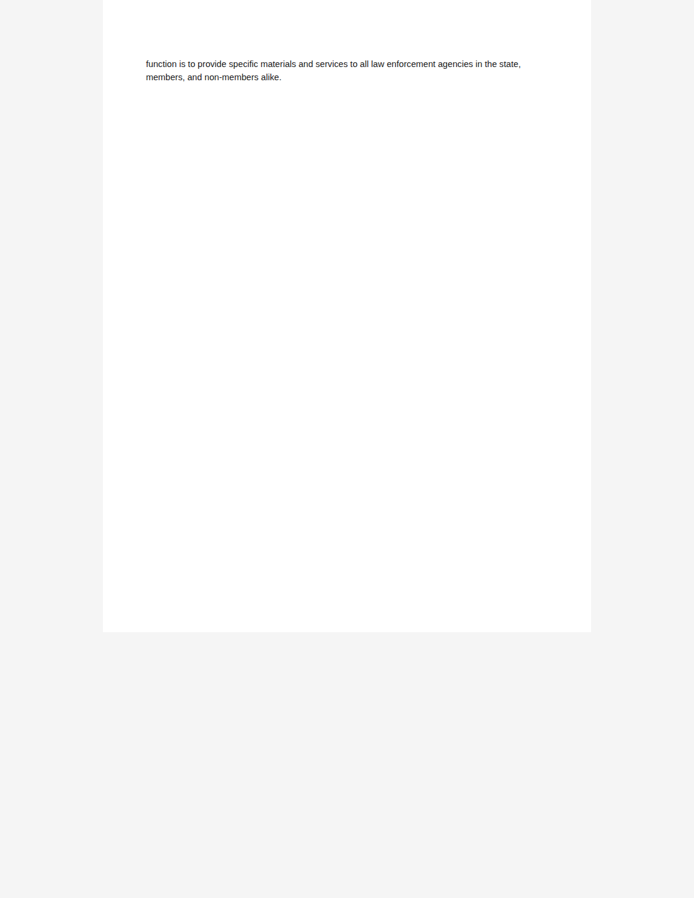function is to provide specific materials and services to all law enforcement agencies in the state, members, and non-members alike.